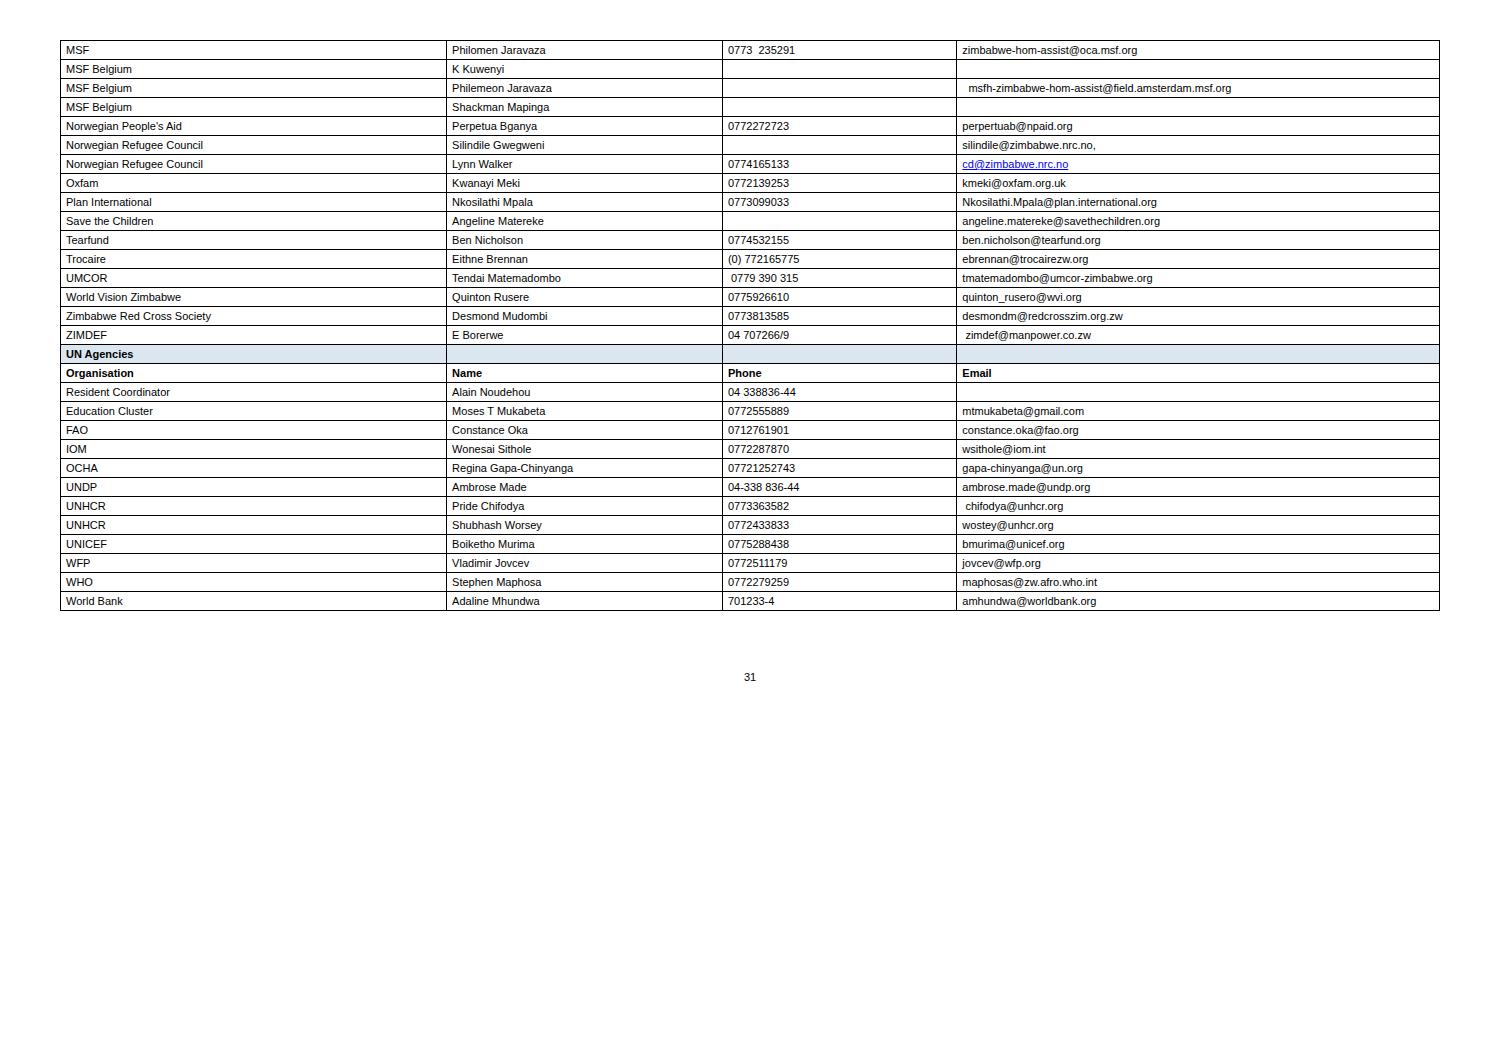| MSF | Philomen Jaravaza | 0773 235291 | zimbabwe-hom-assist@oca.msf.org |
| MSF Belgium | K Kuwenyi | | |
| MSF Belgium | Philemeon Jaravaza | | msfh-zimbabwe-hom-assist@field.amsterdam.msf.org |
| MSF Belgium | Shackman Mapinga | | |
| Norwegian People's Aid | Perpetua Bganya | 0772272723 | perpertuab@npaid.org |
| Norwegian Refugee Council | Silindile Gwegweni | | silindile@zimbabwe.nrc.no, |
| Norwegian Refugee Council | Lynn Walker | 0774165133 | cd@zimbabwe.nrc.no |
| Oxfam | Kwanayi Meki | 0772139253 | kmeki@oxfam.org.uk |
| Plan International | Nkosilathi Mpala | 0773099033 | Nkosilathi.Mpala@plan.international.org |
| Save the Children | Angeline Matereke | | angeline.matereke@savethechildren.org |
| Tearfund | Ben Nicholson | 0774532155 | ben.nicholson@tearfund.org |
| Trocaire | Eithne Brennan | (0) 772165775 | ebrennan@trocairezw.org |
| UMCOR | Tendai Matemadombo | 0779 390 315 | tmatemadombo@umcor-zimbabwe.org |
| World Vision Zimbabwe | Quinton Rusere | 0775926610 | quinton_rusero@wvi.org |
| Zimbabwe Red Cross Society | Desmond Mudombi | 0773813585 | desmondm@redcrosszim.org.zw |
| ZIMDEF | E Borerwe | 04 707266/9 | zimdef@manpower.co.zw |
| UN Agencies | | | |
| Organisation | Name | Phone | Email |
| Resident Coordinator | Alain Noudehou | 04 338836-44 | |
| Education Cluster | Moses T Mukabeta | 0772555889 | mtmukabeta@gmail.com |
| FAO | Constance Oka | 0712761901 | constance.oka@fao.org |
| IOM | Wonesai Sithole | 0772287870 | wsithole@iom.int |
| OCHA | Regina Gapa-Chinyanga | 07721252743 | gapa-chinyanga@un.org |
| UNDP | Ambrose Made | 04-338 836-44 | ambrose.made@undp.org |
| UNHCR | Pride Chifodya | 0773363582 | chifodya@unhcr.org |
| UNHCR | Shubhash Worsey | 0772433833 | wostey@unhcr.org |
| UNICEF | Boiketho Murima | 0775288438 | bmurima@unicef.org |
| WFP | Vladimir Jovcev | 0772511179 | jovcev@wfp.org |
| WHO | Stephen Maphosa | 0772279259 | maphosas@zw.afro.who.int |
| World Bank | Adaline Mhundwa | 701233-4 | amhundwa@worldbank.org |
31